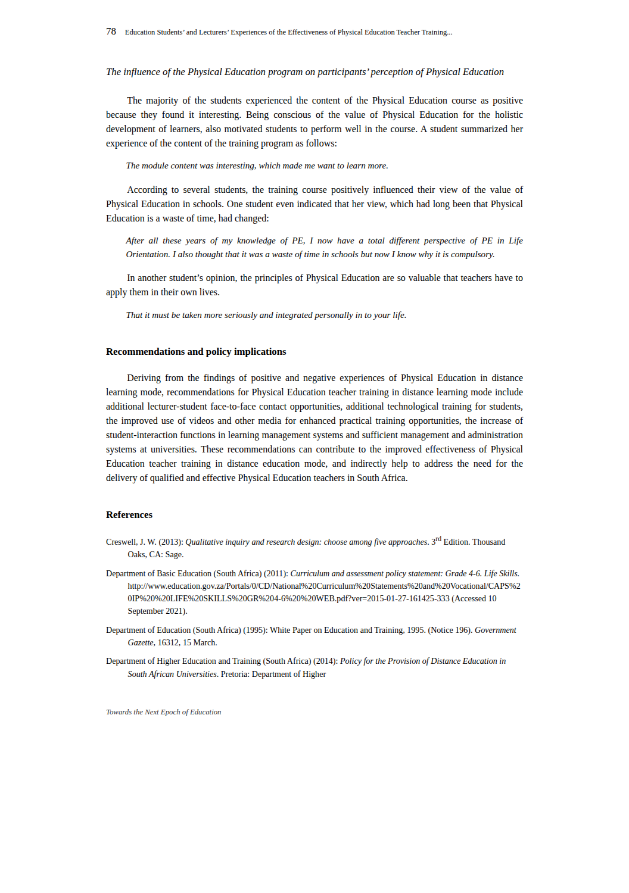78 Education Students’ and Lecturers’ Experiences of the Effectiveness of Physical Education Teacher Training...
The influence of the Physical Education program on participants’ perception of Physical Education
The majority of the students experienced the content of the Physical Education course as positive because they found it interesting. Being conscious of the value of Physical Education for the holistic development of learners, also motivated students to perform well in the course. A student summarized her experience of the content of the training program as follows:
The module content was interesting, which made me want to learn more.
According to several students, the training course positively influenced their view of the value of Physical Education in schools. One student even indicated that her view, which had long been that Physical Education is a waste of time, had changed:
After all these years of my knowledge of PE, I now have a total different perspective of PE in Life Orientation. I also thought that it was a waste of time in schools but now I know why it is compulsory.
In another student’s opinion, the principles of Physical Education are so valuable that teachers have to apply them in their own lives.
That it must be taken more seriously and integrated personally in to your life.
Recommendations and policy implications
Deriving from the findings of positive and negative experiences of Physical Education in distance learning mode, recommendations for Physical Education teacher training in distance learning mode include additional lecturer-student face-to-face contact opportunities, additional technological training for students, the improved use of videos and other media for enhanced practical training opportunities, the increase of student-interaction functions in learning management systems and sufficient management and administration systems at universities. These recommendations can contribute to the improved effectiveness of Physical Education teacher training in distance education mode, and indirectly help to address the need for the delivery of qualified and effective Physical Education teachers in South Africa.
References
Creswell, J. W. (2013): Qualitative inquiry and research design: choose among five approaches. 3rd Edition. Thousand Oaks, CA: Sage.
Department of Basic Education (South Africa) (2011): Curriculum and assessment policy statement: Grade 4-6. Life Skills. http://www.education.gov.za/Portals/0/CD/National%20Curriculum%20Statements%20and%20Vocational/CAPS%20IP%20%20LIFE%20SKILLS%20GR%204-6%20%20WEB.pdf?ver=2015-01-27-161425-333 (Accessed 10 September 2021).
Department of Education (South Africa) (1995): White Paper on Education and Training, 1995. (Notice 196). Government Gazette, 16312, 15 March.
Department of Higher Education and Training (South Africa) (2014): Policy for the Provision of Distance Education in South African Universities. Pretoria: Department of Higher
Towards the Next Epoch of Education